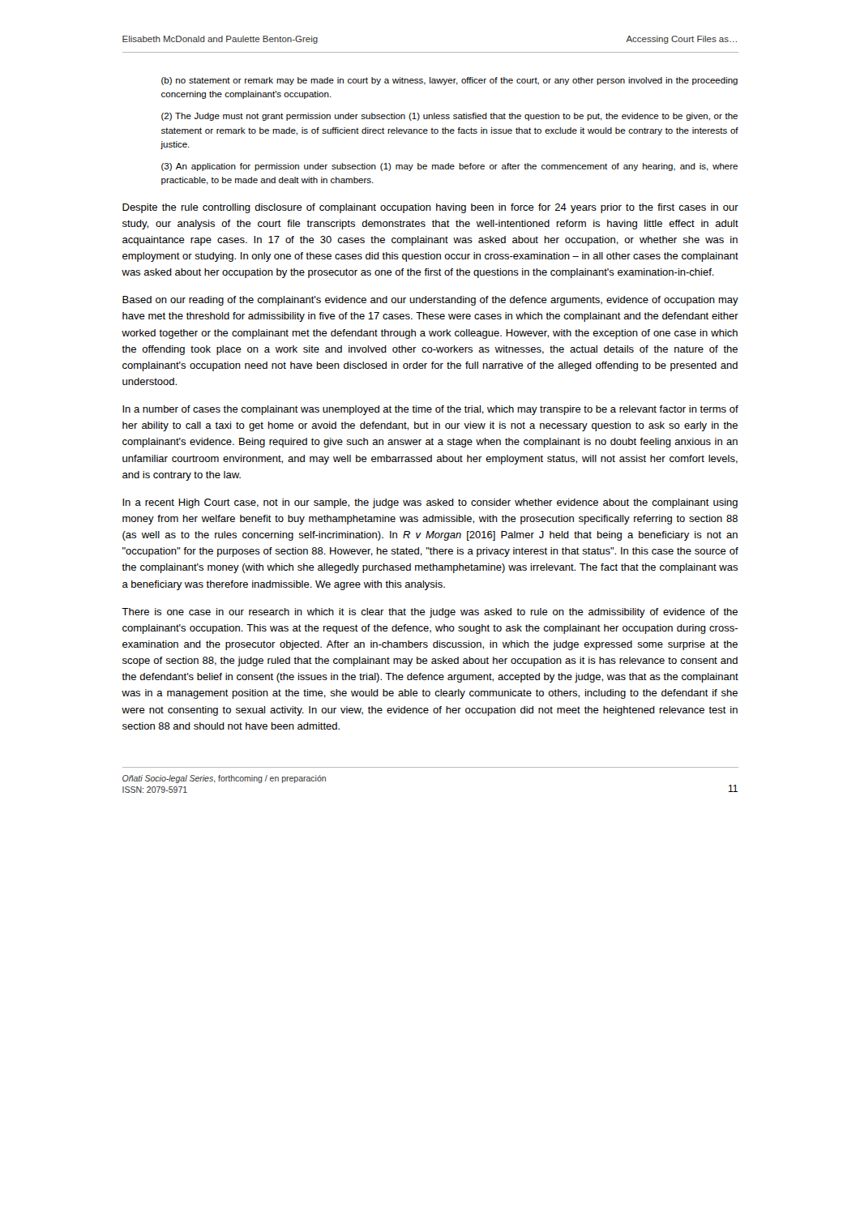Elisabeth McDonald and Paulette Benton-Greig
Accessing Court Files as…
(b) no statement or remark may be made in court by a witness, lawyer, officer of the court, or any other person involved in the proceeding concerning the complainant's occupation.
(2) The Judge must not grant permission under subsection (1) unless satisfied that the question to be put, the evidence to be given, or the statement or remark to be made, is of sufficient direct relevance to the facts in issue that to exclude it would be contrary to the interests of justice.
(3) An application for permission under subsection (1) may be made before or after the commencement of any hearing, and is, where practicable, to be made and dealt with in chambers.
Despite the rule controlling disclosure of complainant occupation having been in force for 24 years prior to the first cases in our study, our analysis of the court file transcripts demonstrates that the well-intentioned reform is having little effect in adult acquaintance rape cases. In 17 of the 30 cases the complainant was asked about her occupation, or whether she was in employment or studying. In only one of these cases did this question occur in cross-examination – in all other cases the complainant was asked about her occupation by the prosecutor as one of the first of the questions in the complainant's examination-in-chief.
Based on our reading of the complainant's evidence and our understanding of the defence arguments, evidence of occupation may have met the threshold for admissibility in five of the 17 cases. These were cases in which the complainant and the defendant either worked together or the complainant met the defendant through a work colleague. However, with the exception of one case in which the offending took place on a work site and involved other co-workers as witnesses, the actual details of the nature of the complainant's occupation need not have been disclosed in order for the full narrative of the alleged offending to be presented and understood.
In a number of cases the complainant was unemployed at the time of the trial, which may transpire to be a relevant factor in terms of her ability to call a taxi to get home or avoid the defendant, but in our view it is not a necessary question to ask so early in the complainant's evidence. Being required to give such an answer at a stage when the complainant is no doubt feeling anxious in an unfamiliar courtroom environment, and may well be embarrassed about her employment status, will not assist her comfort levels, and is contrary to the law.
In a recent High Court case, not in our sample, the judge was asked to consider whether evidence about the complainant using money from her welfare benefit to buy methamphetamine was admissible, with the prosecution specifically referring to section 88 (as well as to the rules concerning self-incrimination). In R v Morgan [2016] Palmer J held that being a beneficiary is not an "occupation" for the purposes of section 88. However, he stated, "there is a privacy interest in that status". In this case the source of the complainant's money (with which she allegedly purchased methamphetamine) was irrelevant. The fact that the complainant was a beneficiary was therefore inadmissible. We agree with this analysis.
There is one case in our research in which it is clear that the judge was asked to rule on the admissibility of evidence of the complainant's occupation. This was at the request of the defence, who sought to ask the complainant her occupation during cross-examination and the prosecutor objected. After an in-chambers discussion, in which the judge expressed some surprise at the scope of section 88, the judge ruled that the complainant may be asked about her occupation as it is has relevance to consent and the defendant's belief in consent (the issues in the trial). The defence argument, accepted by the judge, was that as the complainant was in a management position at the time, she would be able to clearly communicate to others, including to the defendant if she were not consenting to sexual activity. In our view, the evidence of her occupation did not meet the heightened relevance test in section 88 and should not have been admitted.
Oñati Socio-legal Series, forthcoming / en preparación
ISSN: 2079-5971
11